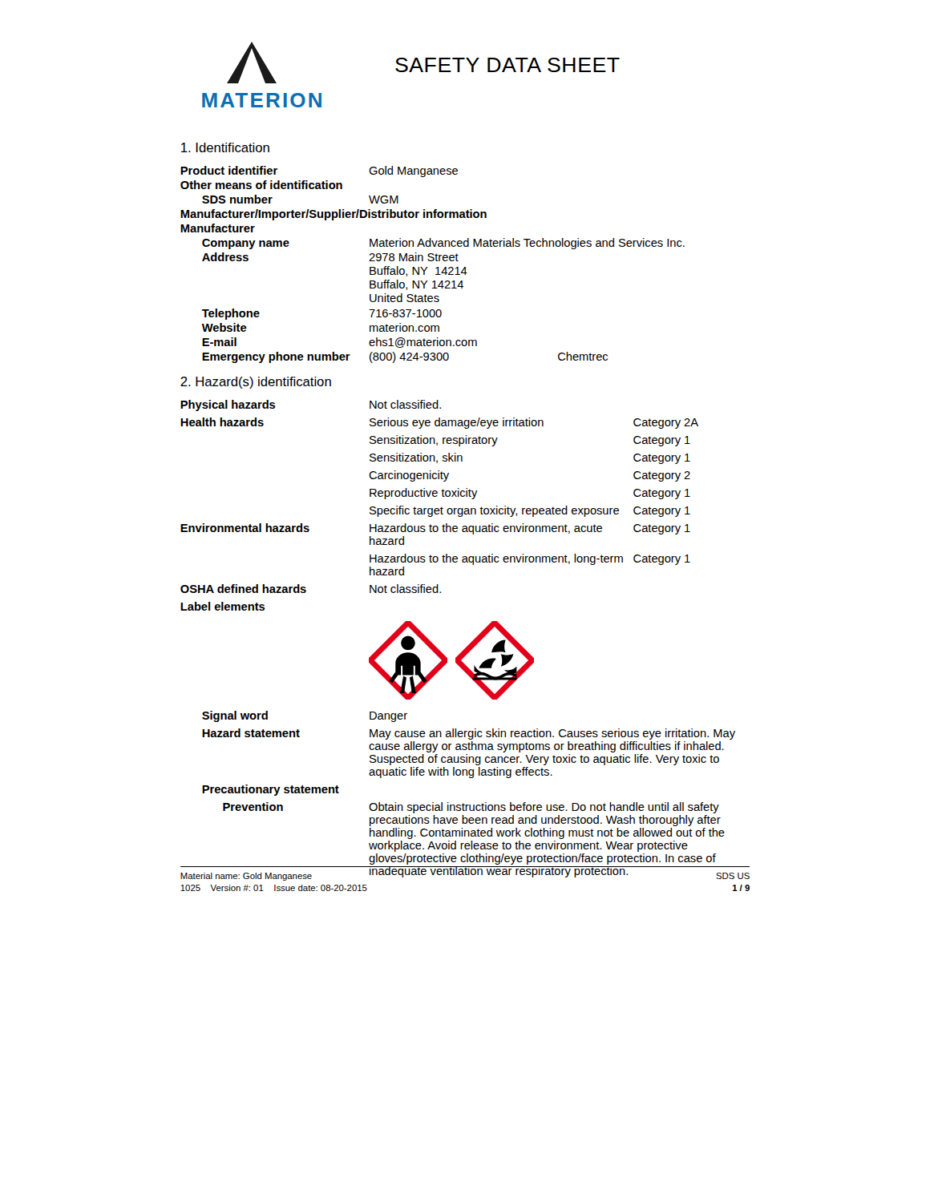MATERION
SAFETY DATA SHEET
1. Identification
Product identifier
Gold Manganese
Other means of identification
SDS number
WGM
Manufacturer/Importer/Supplier/Distributor information
Manufacturer
Company name
Materion Advanced Materials Technologies and Services Inc.
Address
2978 Main Street
Buffalo, NY 14214
Buffalo, NY 14214
United States
Telephone
716-837-1000
Website
materion.com
E-mail
ehs1@materion.com
Emergency phone number
(800) 424-9300 Chemtrec
2. Hazard(s) identification
Physical hazards
Not classified.
Health hazards
Serious eye damage/eye irritation
Category 2A
Sensitization, respiratory
Category 1
Sensitization, skin
Category 1
Carcinogenicity
Category 2
Reproductive toxicity
Category 1
Specific target organ toxicity, repeated exposure
Category 1
Environmental hazards
Hazardous to the aquatic environment, acute hazard
Category 1
Hazardous to the aquatic environment, long-term hazard
Category 1
OSHA defined hazards
Not classified.
Label elements
Signal word
Danger
Hazard statement
May cause an allergic skin reaction. Causes serious eye irritation. May cause allergy or asthma symptoms or breathing difficulties if inhaled. Suspected of causing cancer. Very toxic to aquatic life. Very toxic to aquatic life with long lasting effects.
Precautionary statement
Prevention
Obtain special instructions before use. Do not handle until all safety precautions have been read and understood. Wash thoroughly after handling. Contaminated work clothing must not be allowed out of the workplace. Avoid release to the environment. Wear protective gloves/protective clothing/eye protection/face protection. In case of inadequate ventilation wear respiratory protection.
Material name: Gold Manganese
1025 Version #: 01 Issue date: 08-20-2015
SDS US
1 / 9